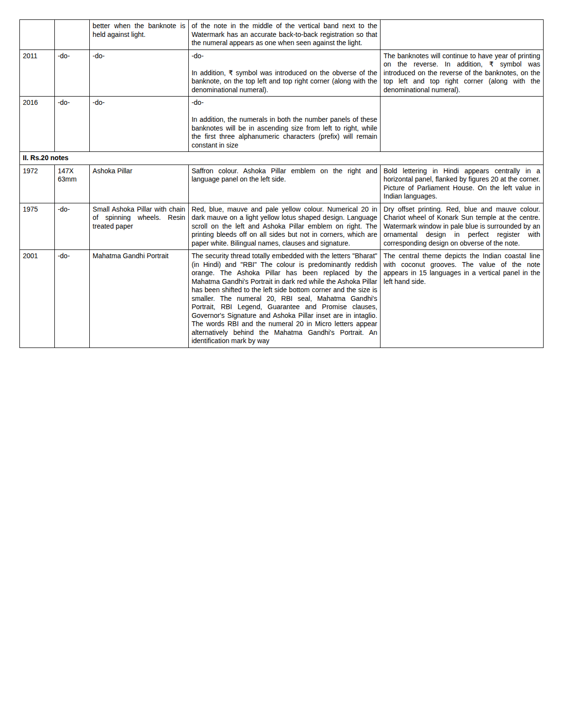| | | better when the banknote is held against light. | of the note in the middle of the vertical band next to the Watermark has an accurate back-to-back registration so that the numeral appears as one when seen against the light. | |
| 2011 | -do- | -do- | -do- In addition, ₹ symbol was introduced on the obverse of the banknote, on the top left and top right corner (along with the denominational numeral). | The banknotes will continue to have year of printing on the reverse. In addition, ₹ symbol was introduced on the reverse of the banknotes, on the top left and top right corner (along with the denominational numeral). |
| 2016 | -do- | -do- | -do- In addition, the numerals in both the number panels of these banknotes will be in ascending size from left to right, while the first three alphanumeric characters (prefix) will remain constant in size | |
| II. Rs.20 notes |
| 1972 | 147X 63mm | Ashoka Pillar | Saffron colour. Ashoka Pillar emblem on the right and language panel on the left side. | Bold lettering in Hindi appears centrally in a horizontal panel, flanked by figures 20 at the corner. Picture of Parliament House. On the left value in Indian languages. |
| 1975 | -do- | Small Ashoka Pillar with chain of spinning wheels. Resin treated paper | Red, blue, mauve and pale yellow colour. Numerical 20 in dark mauve on a light yellow lotus shaped design. Language scroll on the left and Ashoka Pillar emblem on right. The printing bleeds off on all sides but not in corners, which are paper white. Bilingual names, clauses and signature. | Dry offset printing. Red, blue and mauve colour. Chariot wheel of Konark Sun temple at the centre. Watermark window in pale blue is surrounded by an ornamental design in perfect register with corresponding design on obverse of the note. |
| 2001 | -do- | Mahatma Gandhi Portrait | The security thread totally embedded with the letters "Bharat" (in Hindi) and "RBI" The colour is predominantly reddish orange. The Ashoka Pillar has been replaced by the Mahatma Gandhi's Portrait in dark red while the Ashoka Pillar has been shifted to the left side bottom corner and the size is smaller. The numeral 20, RBI seal, Mahatma Gandhi's Portrait, RBI Legend, Guarantee and Promise clauses, Governor's Signature and Ashoka Pillar inset are in intaglio. The words RBI and the numeral 20 in Micro letters appear alternatively behind the Mahatma Gandhi's Portrait. An identification mark by way | The central theme depicts the Indian coastal line with coconut grooves. The value of the note appears in 15 languages in a vertical panel in the left hand side. |